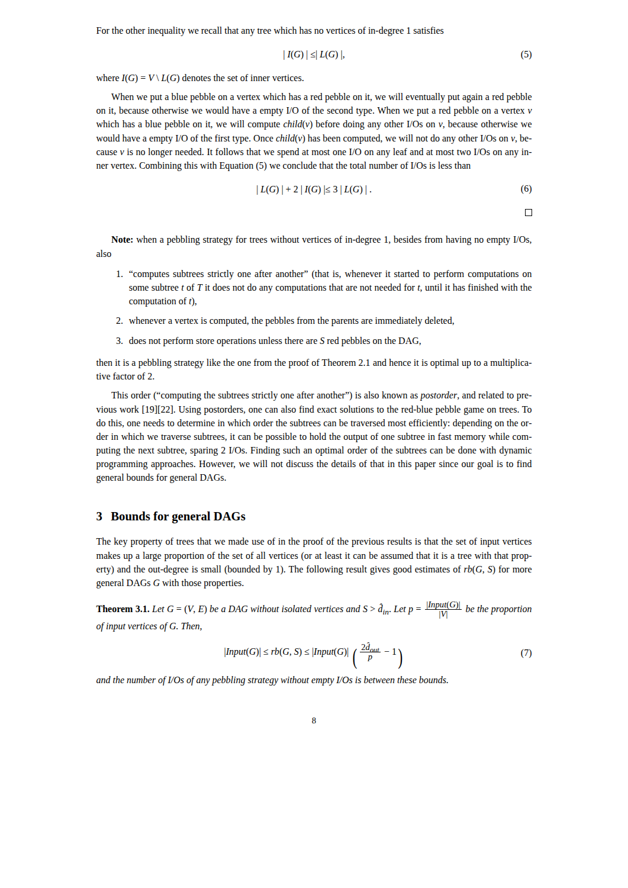For the other inequality we recall that any tree which has no vertices of in-degree 1 satisfies
| I(G) | ≤| L(G) |, (5)
where I(G) = V \ L(G) denotes the set of inner vertices.
When we put a blue pebble on a vertex which has a red pebble on it, we will eventually put again a red pebble on it, because otherwise we would have a empty I/O of the second type. When we put a red pebble on a vertex v which has a blue pebble on it, we will compute child(v) before doing any other I/Os on v, because otherwise we would have a empty I/O of the first type. Once child(v) has been computed, we will not do any other I/Os on v, because v is no longer needed. It follows that we spend at most one I/O on any leaf and at most two I/Os on any inner vertex. Combining this with Equation (5) we conclude that the total number of I/Os is less than
| L(G) | + 2 | I(G) |≤ 3 | L(G) | . (6)
Note: when a pebbling strategy for trees without vertices of in-degree 1, besides from having no empty I/Os, also
“computes subtrees strictly one after another” (that is, whenever it started to perform computations on some subtree t of T it does not do any computations that are not needed for t, until it has finished with the computation of t),
whenever a vertex is computed, the pebbles from the parents are immediately deleted,
does not perform store operations unless there are S red pebbles on the DAG,
then it is a pebbling strategy like the one from the proof of Theorem 2.1 and hence it is optimal up to a multiplicative factor of 2.
This order (“computing the subtrees strictly one after another”) is also known as postorder, and related to previous work [19][22]. Using postorders, one can also find exact solutions to the red-blue pebble game on trees. To do this, one needs to determine in which order the subtrees can be traversed most efficiently: depending on the order in which we traverse subtrees, it can be possible to hold the output of one subtree in fast memory while computing the next subtree, sparing 2 I/Os. Finding such an optimal order of the subtrees can be done with dynamic programming approaches. However, we will not discuss the details of that in this paper since our goal is to find general bounds for general DAGs.
3 Bounds for general DAGs
The key property of trees that we made use of in the proof of the previous results is that the set of input vertices makes up a large proportion of the set of all vertices (or at least it can be assumed that it is a tree with that property) and the out-degree is small (bounded by 1). The following result gives good estimates of rb(G, S) for more general DAGs G with those properties.
Theorem 3.1. Let G = (V, E) be a DAG without isolated vertices and S > d̂in. Let p = |Input(G)||V| be the proportion of input vertices of G. Then,
|Input(G)| ≤ rb(G, S) ≤ |Input(G)| (2d̂out p − 1) (7)
and the number of I/Os of any pebbling strategy without empty I/Os is between these bounds.
8